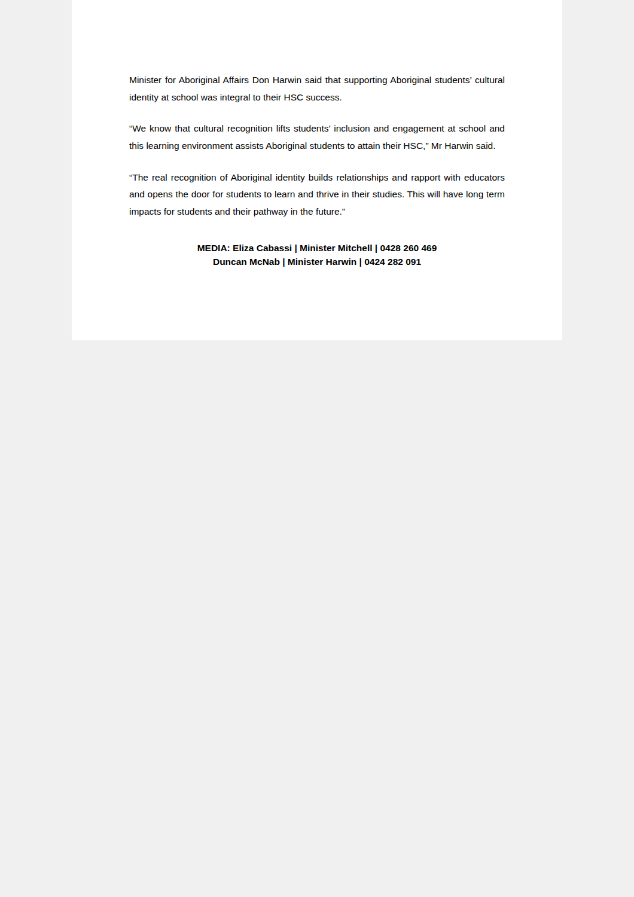Minister for Aboriginal Affairs Don Harwin said that supporting Aboriginal students’ cultural identity at school was integral to their HSC success.
“We know that cultural recognition lifts students’ inclusion and engagement at school and this learning environment assists Aboriginal students to attain their HSC,” Mr Harwin said.
“The real recognition of Aboriginal identity builds relationships and rapport with educators and opens the door for students to learn and thrive in their studies. This will have long term impacts for students and their pathway in the future.”
MEDIA: Eliza Cabassi | Minister Mitchell | 0428 260 469
Duncan McNab | Minister Harwin | 0424 282 091